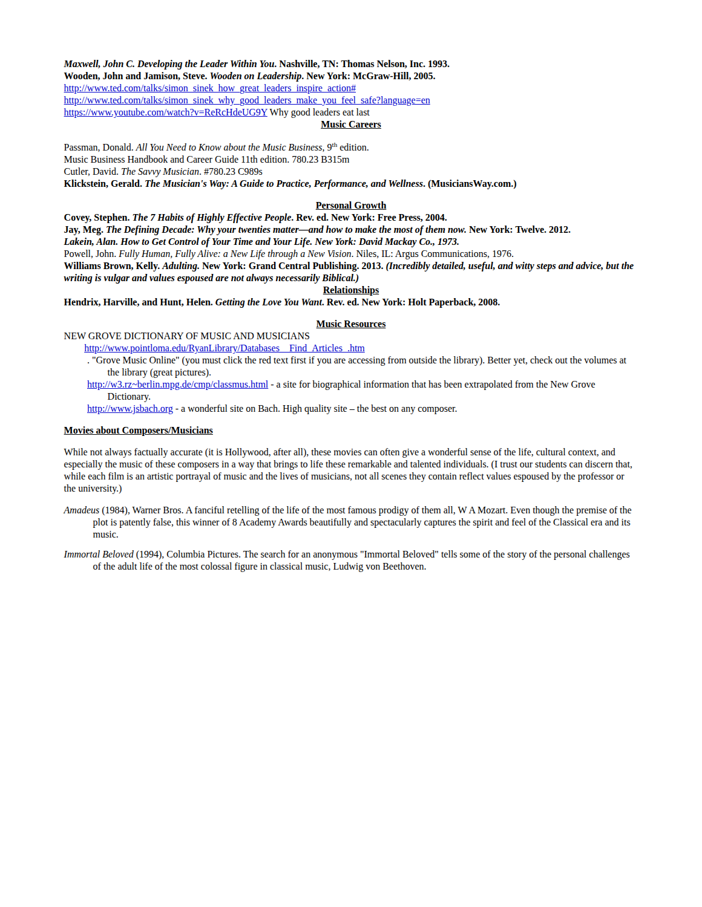Maxwell, John C. Developing the Leader Within You. Nashville, TN: Thomas Nelson, Inc. 1993.
Wooden, John and Jamison, Steve. Wooden on Leadership. New York: McGraw-Hill, 2005.
http://www.ted.com/talks/simon_sinek_how_great_leaders_inspire_action#
http://www.ted.com/talks/simon_sinek_why_good_leaders_make_you_feel_safe?language=en
https://www.youtube.com/watch?v=ReRcHdeUG9Y Why good leaders eat last
Music Careers
Passman, Donald. All You Need to Know about the Music Business, 9th edition.
Music Business Handbook and Career Guide 11th edition. 780.23 B315m
Cutler, David. The Savvy Musician. #780.23 C989s
Klickstein, Gerald. The Musician's Way: A Guide to Practice, Performance, and Wellness. (MusiciansWay.com.)
Personal Growth
Covey, Stephen. The 7 Habits of Highly Effective People. Rev. ed. New York: Free Press, 2004.
Jay, Meg. The Defining Decade: Why your twenties matter—and how to make the most of them now. New York: Twelve. 2012.
Lakein, Alan. How to Get Control of Your Time and Your Life. New York: David Mackay Co., 1973.
Powell, John. Fully Human, Fully Alive: a New Life through a New Vision. Niles, IL: Argus Communications, 1976.
Williams Brown, Kelly. Adulting. New York: Grand Central Publishing. 2013. (Incredibly detailed, useful, and witty steps and advice, but the writing is vulgar and values espoused are not always necessarily Biblical.)
Relationships
Hendrix, Harville, and Hunt, Helen. Getting the Love You Want. Rev. ed. New York: Holt Paperback, 2008.
Music Resources
NEW GROVE DICTIONARY OF MUSIC AND MUSICIANS
http://www.pointloma.edu/RyanLibrary/Databases__Find_Articles_.htm
. "Grove Music Online" (you must click the red text first if you are accessing from outside the library). Better yet, check out the volumes at the library (great pictures).
http://w3.rz~berlin.mpg.de/cmp/classmus.html - a site for biographical information that has been extrapolated from the New Grove Dictionary.
http://www.jsbach.org - a wonderful site on Bach. High quality site – the best on any composer.
Movies about Composers/Musicians
While not always factually accurate (it is Hollywood, after all), these movies can often give a wonderful sense of the life, cultural context, and especially the music of these composers in a way that brings to life these remarkable and talented individuals. (I trust our students can discern that, while each film is an artistic portrayal of music and the lives of musicians, not all scenes they contain reflect values espoused by the professor or the university.)
Amadeus (1984), Warner Bros. A fanciful retelling of the life of the most famous prodigy of them all, W A Mozart. Even though the premise of the plot is patently false, this winner of 8 Academy Awards beautifully and spectacularly captures the spirit and feel of the Classical era and its music.
Immortal Beloved (1994), Columbia Pictures. The search for an anonymous "Immortal Beloved" tells some of the story of the personal challenges of the adult life of the most colossal figure in classical music, Ludwig von Beethoven.